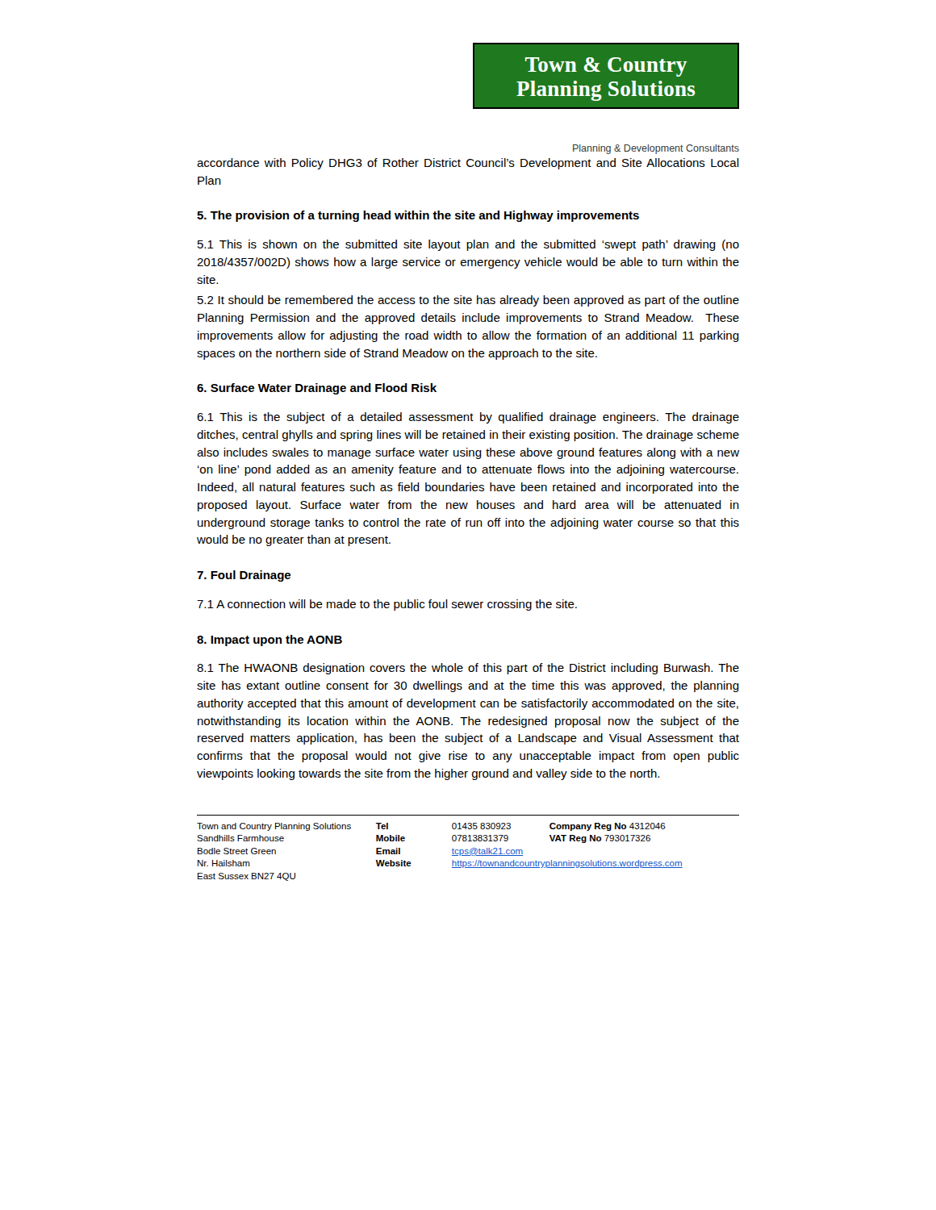Town & Country
Planning Solutions
Planning & Development Consultants
accordance with Policy DHG3 of Rother District Council’s Development and Site Allocations Local Plan
5. The provision of a turning head within the site and Highway improvements
5.1 This is shown on the submitted site layout plan and the submitted ‘swept path’ drawing (no 2018/4357/002D) shows how a large service or emergency vehicle would be able to turn within the site.
5.2 It should be remembered the access to the site has already been approved as part of the outline Planning Permission and the approved details include improvements to Strand Meadow. These improvements allow for adjusting the road width to allow the formation of an additional 11 parking spaces on the northern side of Strand Meadow on the approach to the site.
6. Surface Water Drainage and Flood Risk
6.1 This is the subject of a detailed assessment by qualified drainage engineers. The drainage ditches, central ghylls and spring lines will be retained in their existing position. The drainage scheme also includes swales to manage surface water using these above ground features along with a new ‘on line’ pond added as an amenity feature and to attenuate flows into the adjoining watercourse. Indeed, all natural features such as field boundaries have been retained and incorporated into the proposed layout. Surface water from the new houses and hard area will be attenuated in underground storage tanks to control the rate of run off into the adjoining water course so that this would be no greater than at present.
7. Foul Drainage
7.1 A connection will be made to the public foul sewer crossing the site.
8. Impact upon the AONB
8.1 The HWAONB designation covers the whole of this part of the District including Burwash. The site has extant outline consent for 30 dwellings and at the time this was approved, the planning authority accepted that this amount of development can be satisfactorily accommodated on the site, notwithstanding its location within the AONB. The redesigned proposal now the subject of the reserved matters application, has been the subject of a Landscape and Visual Assessment that confirms that the proposal would not give rise to any unacceptable impact from open public viewpoints looking towards the site from the higher ground and valley side to the north.
| Town and Country Planning Solutions | Tel | 01435 830923 | Company Reg No 4312046 |
| Sandhills Farmhouse | Mobile | 07813831379 | VAT Reg No 793017326 |
| Bodle Street Green | Email | tcps@talk21.com |
| Nr. Hailsham | Website | https://townandcountryplanningsolutions.wordpress.com |
| East Sussex BN27 4QU | | | |